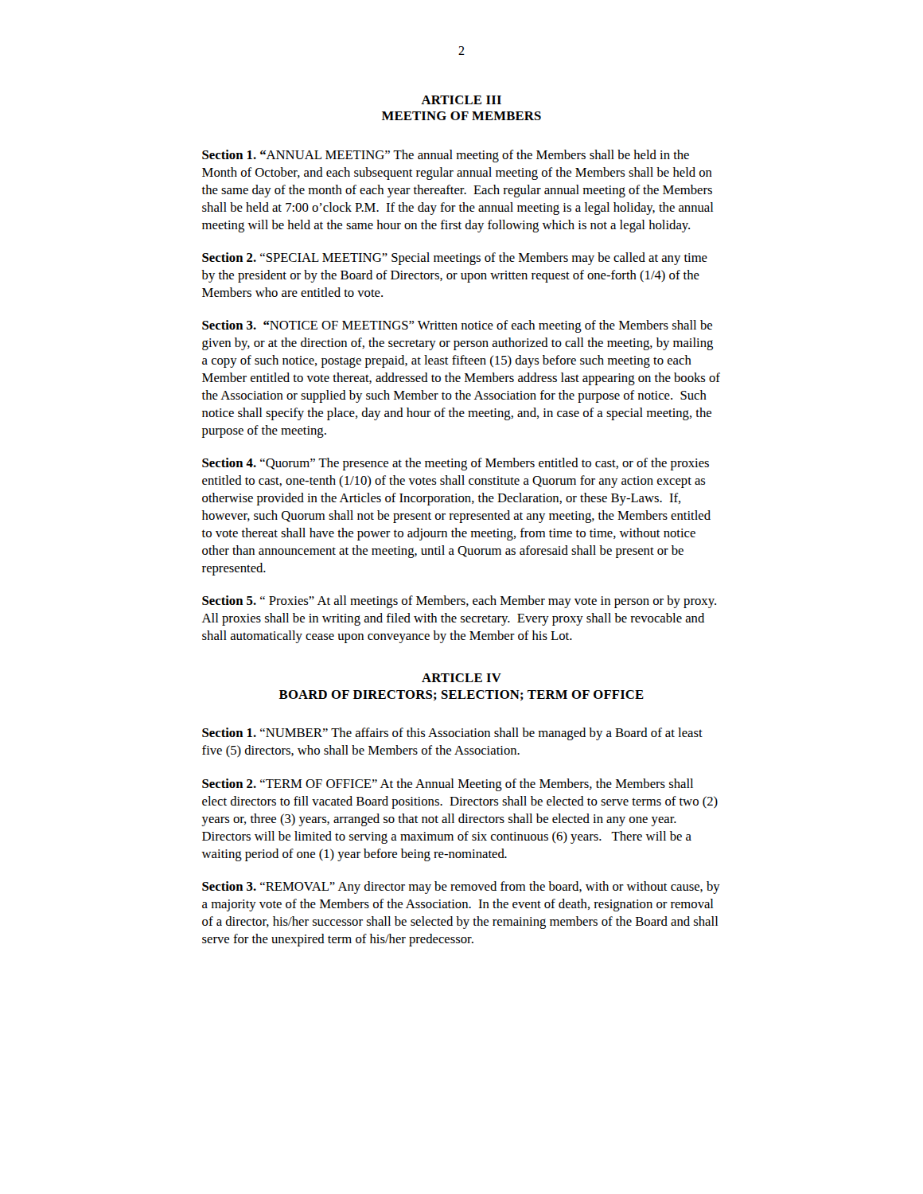2
ARTICLE III MEETING OF MEMBERS
Section 1. “ANNUAL MEETING” The annual meeting of the Members shall be held in the Month of October, and each subsequent regular annual meeting of the Members shall be held on the same day of the month of each year thereafter. Each regular annual meeting of the Members shall be held at 7:00 o’clock P.M. If the day for the annual meeting is a legal holiday, the annual meeting will be held at the same hour on the first day following which is not a legal holiday.
Section 2. “SPECIAL MEETING” Special meetings of the Members may be called at any time by the president or by the Board of Directors, or upon written request of one-forth (1/4) of the Members who are entitled to vote.
Section 3. “NOTICE OF MEETINGS” Written notice of each meeting of the Members shall be given by, or at the direction of, the secretary or person authorized to call the meeting, by mailing a copy of such notice, postage prepaid, at least fifteen (15) days before such meeting to each Member entitled to vote thereat, addressed to the Members address last appearing on the books of the Association or supplied by such Member to the Association for the purpose of notice. Such notice shall specify the place, day and hour of the meeting, and, in case of a special meeting, the purpose of the meeting.
Section 4. “Quorum” The presence at the meeting of Members entitled to cast, or of the proxies entitled to cast, one-tenth (1/10) of the votes shall constitute a Quorum for any action except as otherwise provided in the Articles of Incorporation, the Declaration, or these By-Laws. If, however, such Quorum shall not be present or represented at any meeting, the Members entitled to vote thereat shall have the power to adjourn the meeting, from time to time, without notice other than announcement at the meeting, until a Quorum as aforesaid shall be present or be represented.
Section 5. “ Proxies” At all meetings of Members, each Member may vote in person or by proxy. All proxies shall be in writing and filed with the secretary. Every proxy shall be revocable and shall automatically cease upon conveyance by the Member of his Lot.
ARTICLE IV BOARD OF DIRECTORS; SELECTION; TERM OF OFFICE
Section 1. “NUMBER” The affairs of this Association shall be managed by a Board of at least five (5) directors, who shall be Members of the Association.
Section 2. “TERM OF OFFICE” At the Annual Meeting of the Members, the Members shall elect directors to fill vacated Board positions. Directors shall be elected to serve terms of two (2) years or, three (3) years, arranged so that not all directors shall be elected in any one year. Directors will be limited to serving a maximum of six continuous (6) years. There will be a waiting period of one (1) year before being re-nominated.
Section 3. “REMOVAL” Any director may be removed from the board, with or without cause, by a majority vote of the Members of the Association. In the event of death, resignation or removal of a director, his/her successor shall be selected by the remaining members of the Board and shall serve for the unexpired term of his/her predecessor.